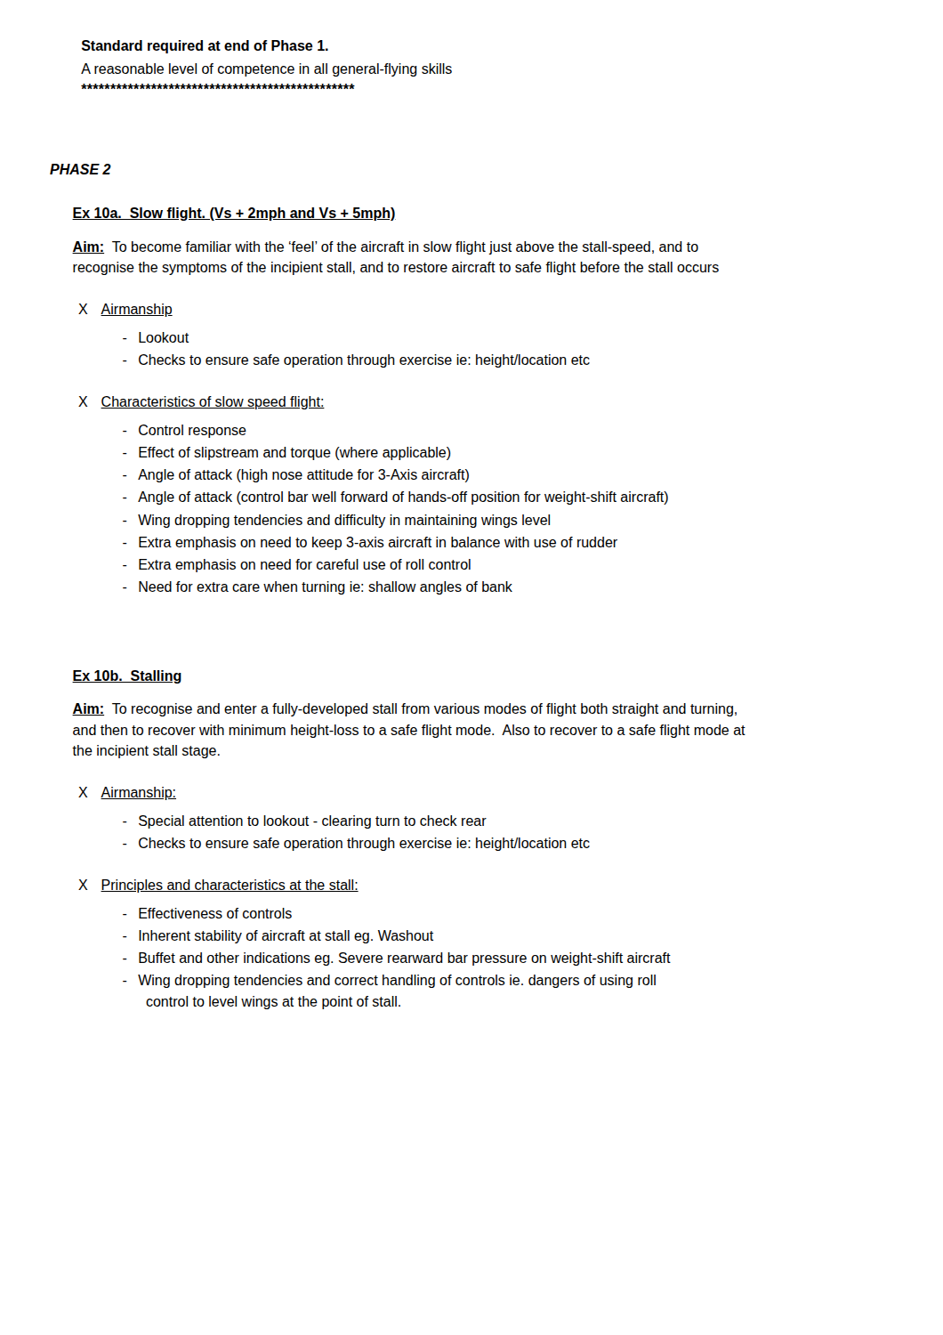Standard required at end of Phase 1.
A reasonable level of competence in all general-flying skills
***********************************************
PHASE 2
Ex 10a. Slow flight. (Vs + 2mph and Vs + 5mph)
Aim: To become familiar with the ‘feel’ of the aircraft in slow flight just above the stall-speed, and to
recognise the symptoms of the incipient stall, and to restore aircraft to safe flight before the stall occurs
XAirmanship
Lookout
Checks to ensure safe operation through exercise ie: height/location etc
XCharacteristics of slow speed flight:
Control response
Effect of slipstream and torque (where applicable)
Angle of attack (high nose attitude for 3-Axis aircraft)
Angle of attack (control bar well forward of hands-off position for weight-shift aircraft)
Wing dropping tendencies and difficulty in maintaining wings level
Extra emphasis on need to keep 3-axis aircraft in balance with use of rudder
Extra emphasis on need for careful use of roll control
Need for extra care when turning ie: shallow angles of bank
Ex 10b. Stalling
Aim: To recognise and enter a fully-developed stall from various modes of flight both straight and turning,
and then to recover with minimum height-loss to a safe flight mode. Also to recover to a safe flight mode at
the incipient stall stage.
XAirmanship:
Special attention to lookout - clearing turn to check rear
Checks to ensure safe operation through exercise ie: height/location etc
XPrinciples and characteristics at the stall:
Effectiveness of controls
Inherent stability of aircraft at stall eg. Washout
Buffet and other indications eg. Severe rearward bar pressure on weight-shift aircraft
Wing dropping tendencies and correct handling of controls ie. dangers of using rollcontrol to level wings at the point of stall.